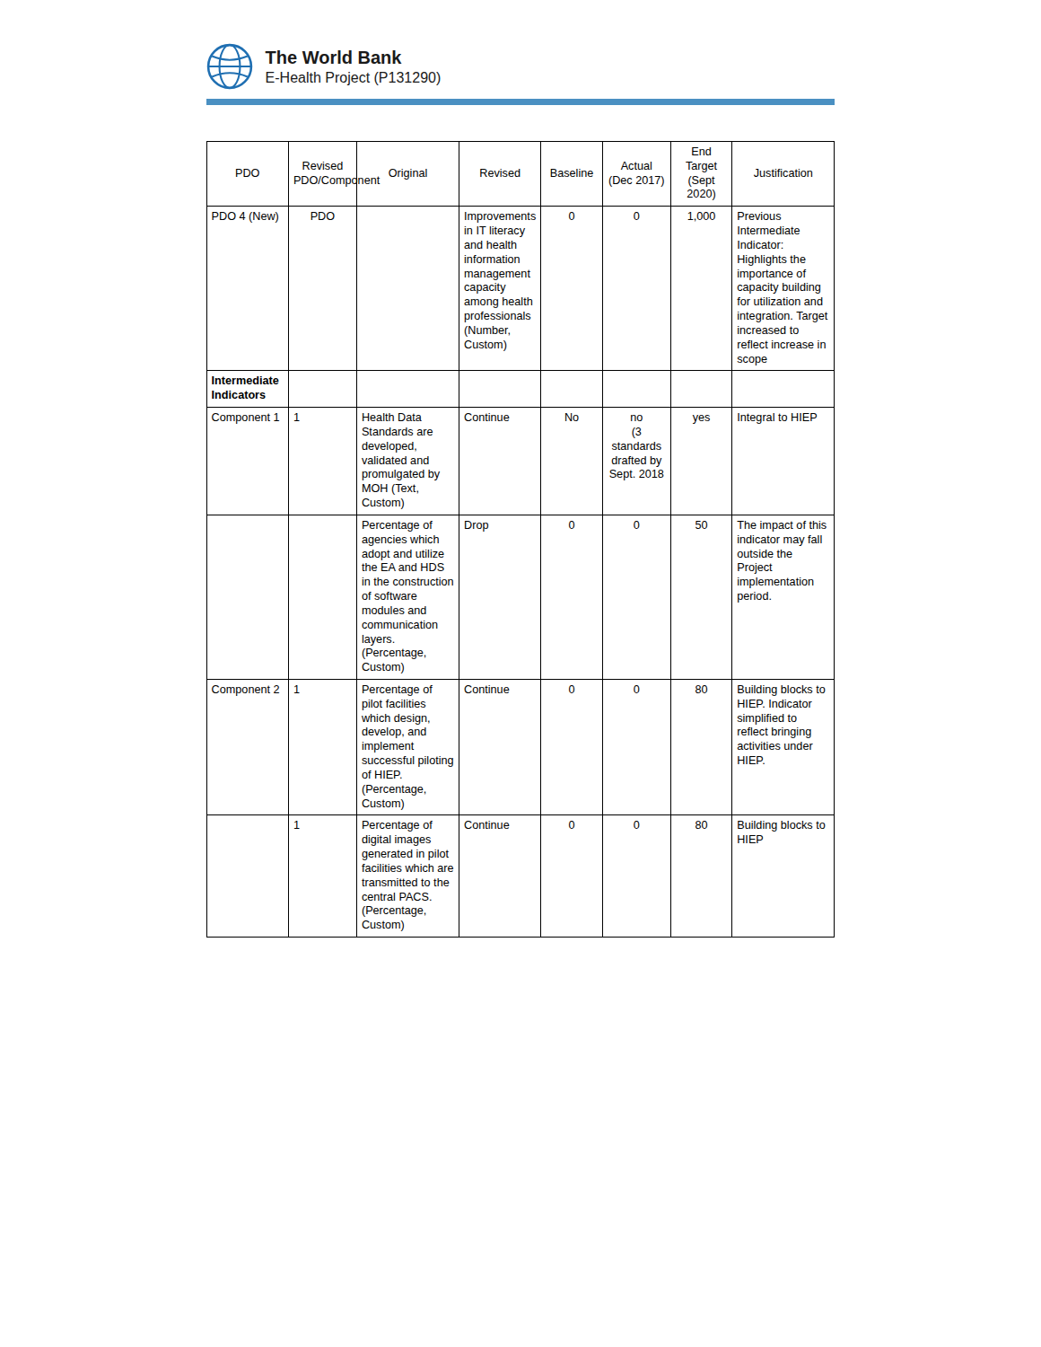The World Bank
E-Health Project (P131290)
| PDO | Revised PDO/Component | Original | Revised | Baseline | Actual (Dec 2017) | End Target (Sept 2020) | Justification |
| --- | --- | --- | --- | --- | --- | --- | --- |
| PDO 4 (New) | PDO | | Improvements in IT literacy and health information management capacity among health professionals (Number, Custom) | 0 | 0 | 1,000 | Previous Intermediate Indicator: Highlights the importance of capacity building for utilization and integration. Target increased to reflect increase in scope |
| Intermediate Indicators | | | | | | | |
| Component 1 | 1 | Health Data Standards are developed, validated and promulgated by MOH (Text, Custom) | Continue | No | no (3 standards drafted by Sept. 2018 | yes | Integral to HIEP |
| | | Percentage of agencies which adopt and utilize the EA and HDS in the construction of software modules and communication layers. (Percentage, Custom) | Drop | 0 | 0 | 50 | The impact of this indicator may fall outside the Project implementation period. |
| Component 2 | 1 | Percentage of pilot facilities which design, develop, and implement successful piloting of HIEP. (Percentage, Custom) | Continue | 0 | 0 | 80 | Building blocks to HIEP. Indicator simplified to reflect bringing activities under HIEP. |
| | 1 | Percentage of digital images generated in pilot facilities which are transmitted to the central PACS. (Percentage, Custom) | Continue | 0 | 0 | 80 | Building blocks to HIEP |